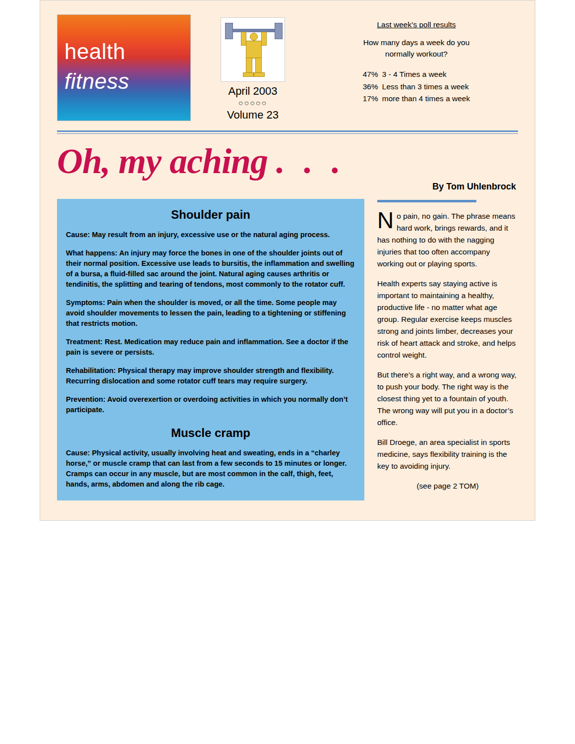health fitness
April 2003
○○○○○
Volume 23
Last week’s poll results
How many days a week do you
normally workout?
| 47% | 3 - 4 Times a week |
| 36% | Less than 3 times a week |
| 17% | more than 4 times a week |
Oh, my aching . . .
By Tom Uhlenbrock
Shoulder pain
Cause: May result from an injury, excessive use or the natural aging process.
What happens: An injury may force the bones in one of the shoulder joints out of their normal position. Excessive use leads to bursitis, the inflammation and swelling of a bursa, a fluid-filled sac around the joint. Natural aging causes arthritis or tendinitis, the splitting and tearing of tendons, most commonly to the rotator cuff.
Symptoms: Pain when the shoulder is moved, or all the time. Some people may avoid shoulder movements to lessen the pain, leading to a tightening or stiffening that restricts motion.
Treatment: Rest. Medication may reduce pain and inflammation. See a doctor if the pain is severe or persists.
Rehabilitation: Physical therapy may improve shoulder strength and flexibility. Recurring dislocation and some rotator cuff tears may require surgery.
Prevention: Avoid overexertion or overdoing activities in which you normally don’t participate.
Muscle cramp
Cause: Physical activity, usually involving heat and sweating, ends in a “charley horse,” or muscle cramp that can last from a few seconds to 15 minutes or longer. Cramps can occur in any muscle, but are most common in the calf, thigh, feet, hands, arms, abdomen and along the rib cage.
No pain, no gain. The phrase means hard work, brings rewards, and it has nothing to do with the nagging injuries that too often accompany working out or playing sports.
Health experts say staying active is important to maintaining a healthy, productive life - no matter what age group. Regular exercise keeps muscles strong and joints limber, decreases your risk of heart attack and stroke, and helps control weight.
But there’s a right way, and a wrong way, to push your body. The right way is the closest thing yet to a fountain of youth. The wrong way will put you in a doctor’s office.
Bill Droege, an area specialist in sports medicine, says flexibility training is the key to avoiding injury.
(see page 2 TOM)